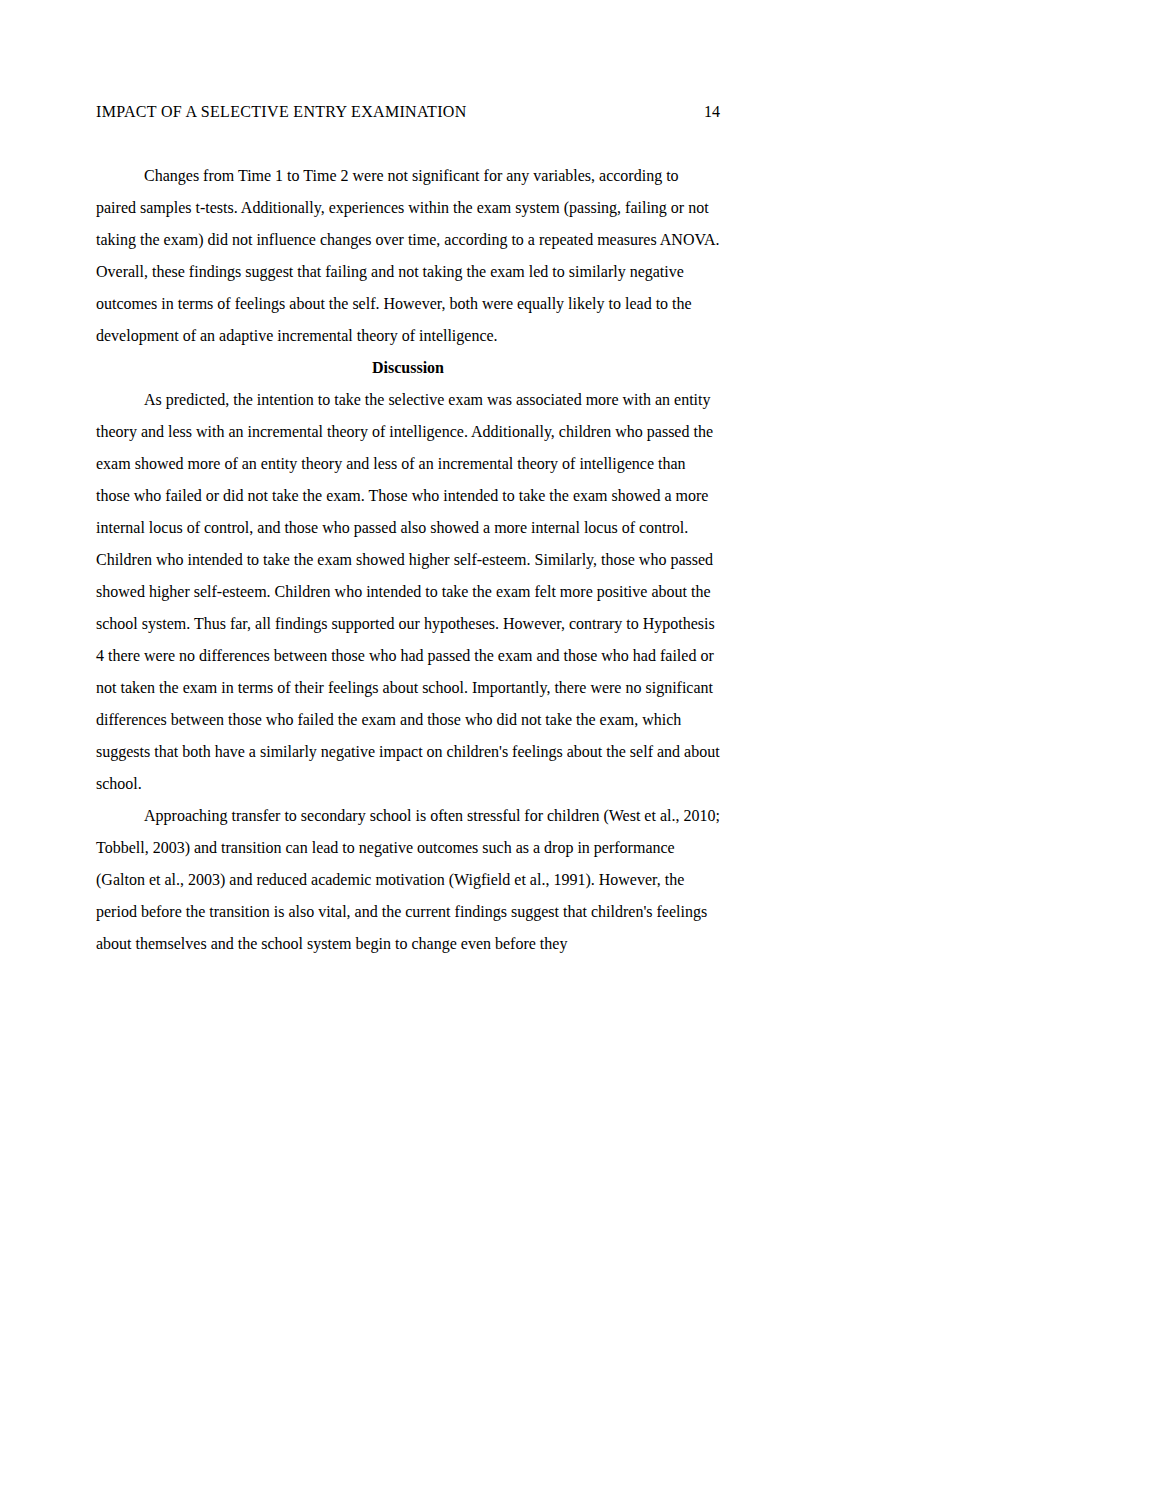Impact of a Selective Entry Examination 14
Changes from Time 1 to Time 2 were not significant for any variables, according to paired samples t-tests. Additionally, experiences within the exam system (passing, failing or not taking the exam) did not influence changes over time, according to a repeated measures ANOVA. Overall, these findings suggest that failing and not taking the exam led to similarly negative outcomes in terms of feelings about the self. However, both were equally likely to lead to the development of an adaptive incremental theory of intelligence.
Discussion
As predicted, the intention to take the selective exam was associated more with an entity theory and less with an incremental theory of intelligence. Additionally, children who passed the exam showed more of an entity theory and less of an incremental theory of intelligence than those who failed or did not take the exam. Those who intended to take the exam showed a more internal locus of control, and those who passed also showed a more internal locus of control. Children who intended to take the exam showed higher self-esteem. Similarly, those who passed showed higher self-esteem. Children who intended to take the exam felt more positive about the school system. Thus far, all findings supported our hypotheses. However, contrary to Hypothesis 4 there were no differences between those who had passed the exam and those who had failed or not taken the exam in terms of their feelings about school. Importantly, there were no significant differences between those who failed the exam and those who did not take the exam, which suggests that both have a similarly negative impact on children's feelings about the self and about school.
Approaching transfer to secondary school is often stressful for children (West et al., 2010; Tobbell, 2003) and transition can lead to negative outcomes such as a drop in performance (Galton et al., 2003) and reduced academic motivation (Wigfield et al., 1991). However, the period before the transition is also vital, and the current findings suggest that children's feelings about themselves and the school system begin to change even before they